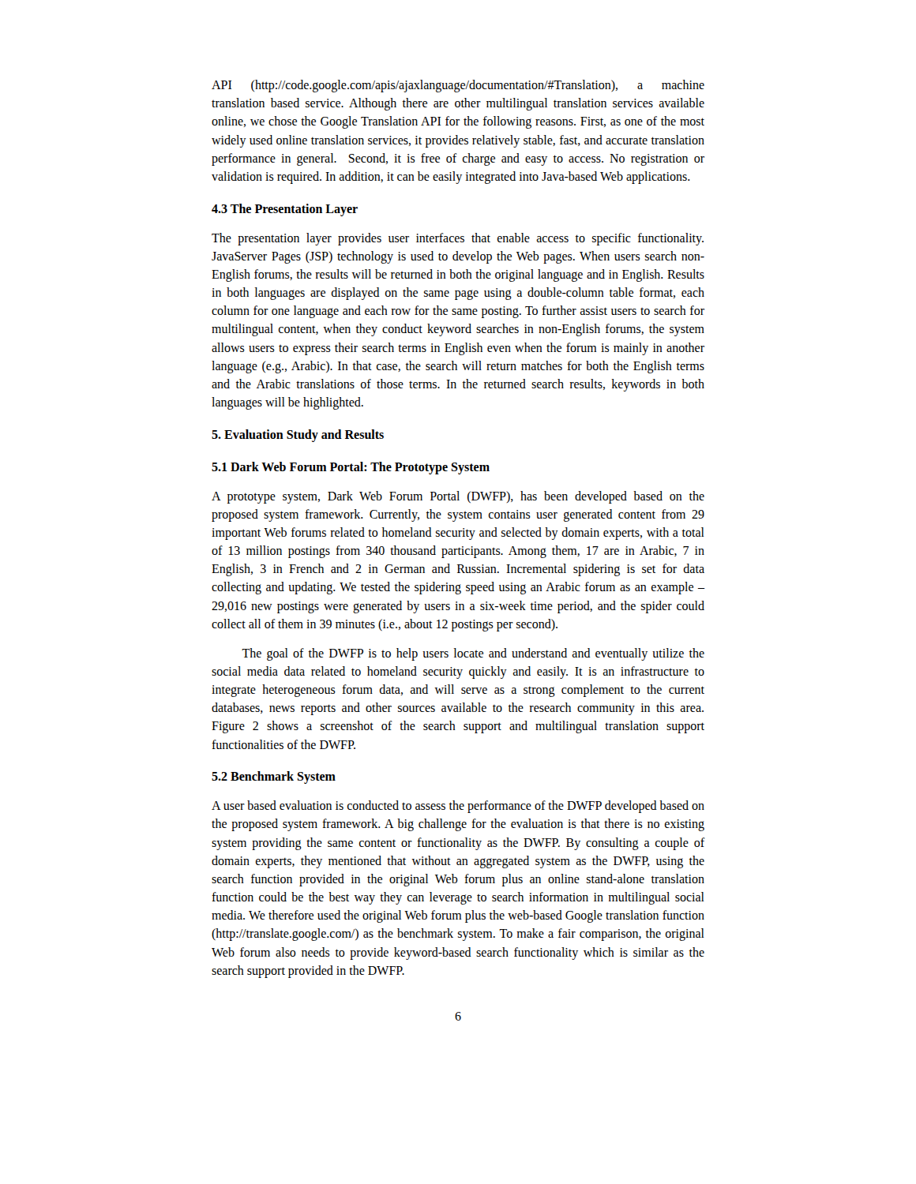API (http://code.google.com/apis/ajaxlanguage/documentation/#Translation), a machine translation based service. Although there are other multilingual translation services available online, we chose the Google Translation API for the following reasons. First, as one of the most widely used online translation services, it provides relatively stable, fast, and accurate translation performance in general. Second, it is free of charge and easy to access. No registration or validation is required. In addition, it can be easily integrated into Java-based Web applications.
4.3 The Presentation Layer
The presentation layer provides user interfaces that enable access to specific functionality. JavaServer Pages (JSP) technology is used to develop the Web pages. When users search non-English forums, the results will be returned in both the original language and in English. Results in both languages are displayed on the same page using a double-column table format, each column for one language and each row for the same posting. To further assist users to search for multilingual content, when they conduct keyword searches in non-English forums, the system allows users to express their search terms in English even when the forum is mainly in another language (e.g., Arabic). In that case, the search will return matches for both the English terms and the Arabic translations of those terms. In the returned search results, keywords in both languages will be highlighted.
5. Evaluation Study and Results
5.1 Dark Web Forum Portal: The Prototype System
A prototype system, Dark Web Forum Portal (DWFP), has been developed based on the proposed system framework. Currently, the system contains user generated content from 29 important Web forums related to homeland security and selected by domain experts, with a total of 13 million postings from 340 thousand participants. Among them, 17 are in Arabic, 7 in English, 3 in French and 2 in German and Russian. Incremental spidering is set for data collecting and updating. We tested the spidering speed using an Arabic forum as an example – 29,016 new postings were generated by users in a six-week time period, and the spider could collect all of them in 39 minutes (i.e., about 12 postings per second).
The goal of the DWFP is to help users locate and understand and eventually utilize the social media data related to homeland security quickly and easily. It is an infrastructure to integrate heterogeneous forum data, and will serve as a strong complement to the current databases, news reports and other sources available to the research community in this area. Figure 2 shows a screenshot of the search support and multilingual translation support functionalities of the DWFP.
5.2 Benchmark System
A user based evaluation is conducted to assess the performance of the DWFP developed based on the proposed system framework. A big challenge for the evaluation is that there is no existing system providing the same content or functionality as the DWFP. By consulting a couple of domain experts, they mentioned that without an aggregated system as the DWFP, using the search function provided in the original Web forum plus an online stand-alone translation function could be the best way they can leverage to search information in multilingual social media. We therefore used the original Web forum plus the web-based Google translation function (http://translate.google.com/) as the benchmark system. To make a fair comparison, the original Web forum also needs to provide keyword-based search functionality which is similar as the search support provided in the DWFP.
6